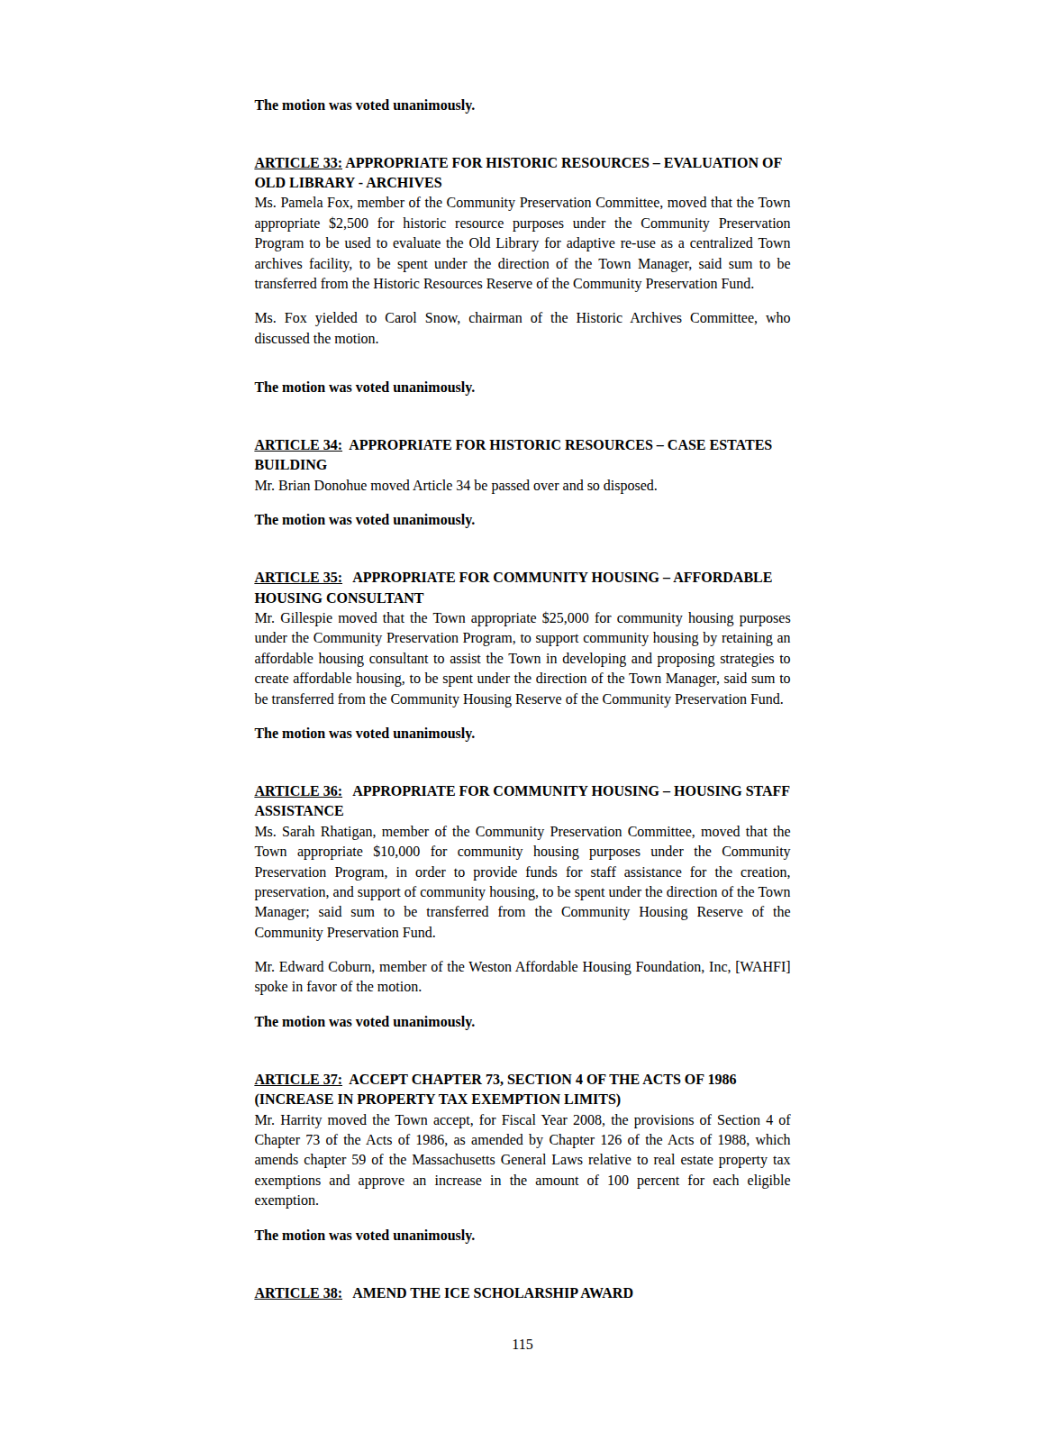The motion was voted unanimously.
ARTICLE 33: APPROPRIATE FOR HISTORIC RESOURCES – EVALUATION OF OLD LIBRARY - ARCHIVES
Ms. Pamela Fox, member of the Community Preservation Committee, moved that the Town appropriate $2,500 for historic resource purposes under the Community Preservation Program to be used to evaluate the Old Library for adaptive re-use as a centralized Town archives facility, to be spent under the direction of the Town Manager, said sum to be transferred from the Historic Resources Reserve of the Community Preservation Fund.
Ms. Fox yielded to Carol Snow, chairman of the Historic Archives Committee, who discussed the motion.
The motion was voted unanimously.
ARTICLE 34: APPROPRIATE FOR HISTORIC RESOURCES – CASE ESTATES BUILDING
Mr. Brian Donohue moved Article 34 be passed over and so disposed.
The motion was voted unanimously.
ARTICLE 35: APPROPRIATE FOR COMMUNITY HOUSING – AFFORDABLE HOUSING CONSULTANT
Mr. Gillespie moved that the Town appropriate $25,000 for community housing purposes under the Community Preservation Program, to support community housing by retaining an affordable housing consultant to assist the Town in developing and proposing strategies to create affordable housing, to be spent under the direction of the Town Manager, said sum to be transferred from the Community Housing Reserve of the Community Preservation Fund.
The motion was voted unanimously.
ARTICLE 36: APPROPRIATE FOR COMMUNITY HOUSING – HOUSING STAFF ASSISTANCE
Ms. Sarah Rhatigan, member of the Community Preservation Committee, moved that the Town appropriate $10,000 for community housing purposes under the Community Preservation Program, in order to provide funds for staff assistance for the creation, preservation, and support of community housing, to be spent under the direction of the Town Manager; said sum to be transferred from the Community Housing Reserve of the Community Preservation Fund.
Mr. Edward Coburn, member of the Weston Affordable Housing Foundation, Inc, [WAHFI] spoke in favor of the motion.
The motion was voted unanimously.
ARTICLE 37: ACCEPT CHAPTER 73, SECTION 4 OF THE ACTS OF 1986 (INCREASE IN PROPERTY TAX EXEMPTION LIMITS)
Mr. Harrity moved the Town accept, for Fiscal Year 2008, the provisions of Section 4 of Chapter 73 of the Acts of 1986, as amended by Chapter 126 of the Acts of 1988, which amends chapter 59 of the Massachusetts General Laws relative to real estate property tax exemptions and approve an increase in the amount of 100 percent for each eligible exemption.
The motion was voted unanimously.
ARTICLE 38: AMEND THE ICE SCHOLARSHIP AWARD
115